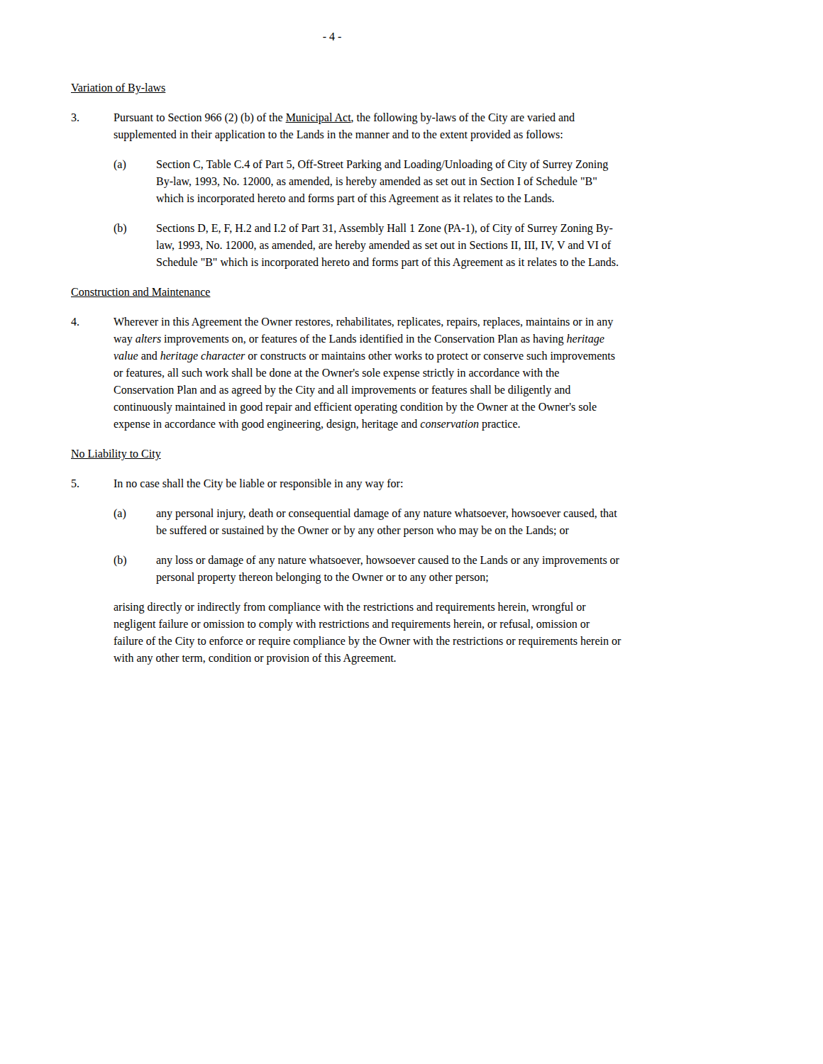- 4 -
Variation of By-laws
3.
Pursuant to Section 966 (2) (b) of the Municipal Act, the following by-laws of the City are varied and supplemented in their application to the Lands in the manner and to the extent provided as follows:
(a)
Section C, Table C.4 of Part 5, Off-Street Parking and Loading/Unloading of City of Surrey Zoning By-law, 1993, No. 12000, as amended, is hereby amended as set out in Section I of Schedule "B" which is incorporated hereto and forms part of this Agreement as it relates to the Lands.
(b)
Sections D, E, F, H.2 and I.2 of Part 31, Assembly Hall 1 Zone (PA-1), of City of Surrey Zoning By-law, 1993, No. 12000, as amended, are hereby amended as set out in Sections II, III, IV, V and VI of Schedule "B" which is incorporated hereto and forms part of this Agreement as it relates to the Lands.
Construction and Maintenance
4.
Wherever in this Agreement the Owner restores, rehabilitates, replicates, repairs, replaces, maintains or in any way alters improvements on, or features of the Lands identified in the Conservation Plan as having heritage value and heritage character or constructs or maintains other works to protect or conserve such improvements or features, all such work shall be done at the Owner's sole expense strictly in accordance with the Conservation Plan and as agreed by the City and all improvements or features shall be diligently and continuously maintained in good repair and efficient operating condition by the Owner at the Owner's sole expense in accordance with good engineering, design, heritage and conservation practice.
No Liability to City
5.
In no case shall the City be liable or responsible in any way for:
(a)
any personal injury, death or consequential damage of any nature whatsoever, howsoever caused, that be suffered or sustained by the Owner or by any other person who may be on the Lands; or
(b)
any loss or damage of any nature whatsoever, howsoever caused to the Lands or any improvements or personal property thereon belonging to the Owner or to any other person;
arising directly or indirectly from compliance with the restrictions and requirements herein, wrongful or negligent failure or omission to comply with restrictions and requirements herein, or refusal, omission or failure of the City to enforce or require compliance by the Owner with the restrictions or requirements herein or with any other term, condition or provision of this Agreement.